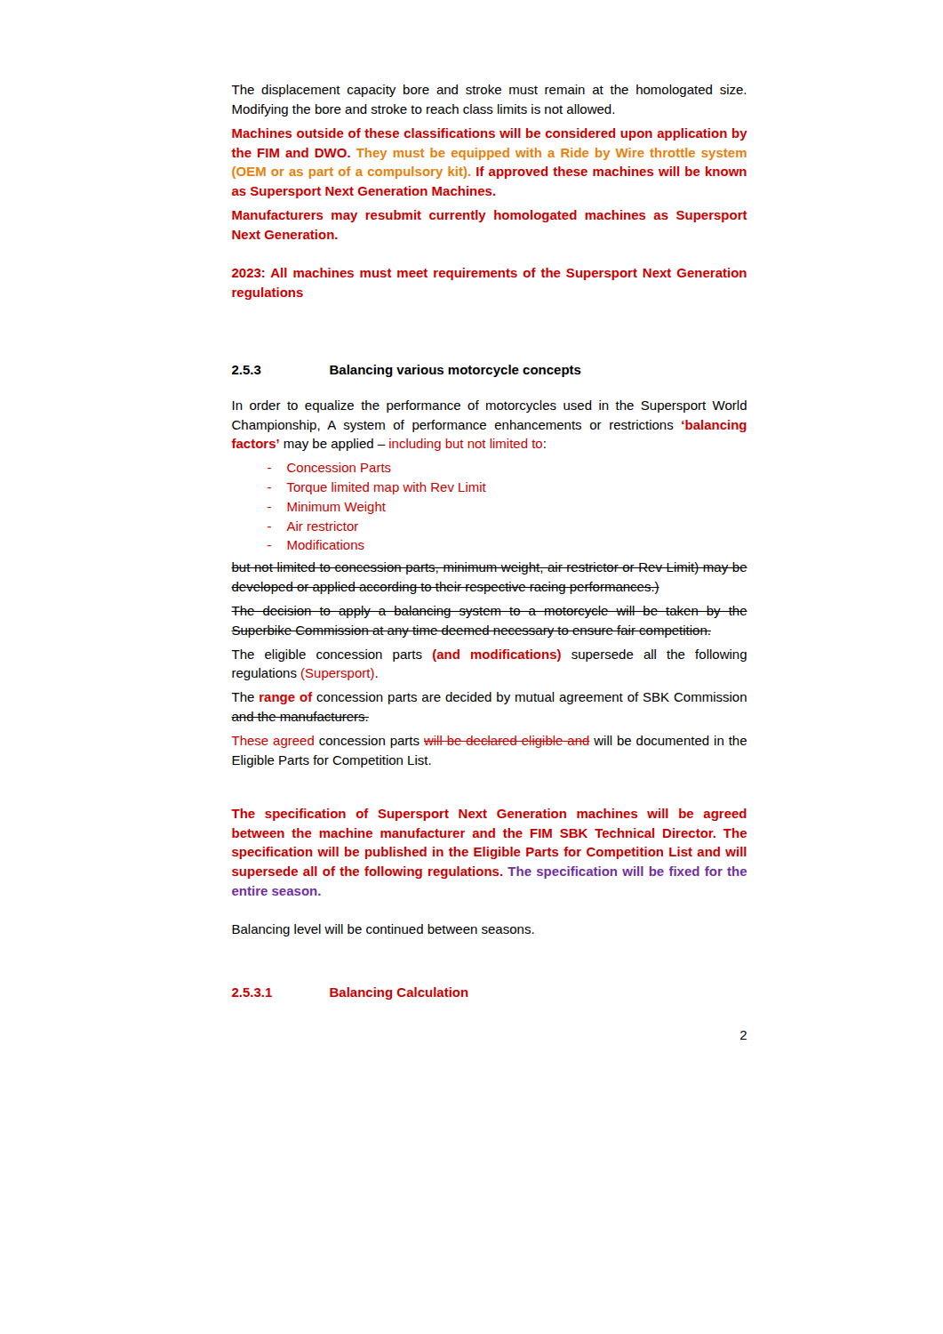The displacement capacity bore and stroke must remain at the homologated size. Modifying the bore and stroke to reach class limits is not allowed.
Machines outside of these classifications will be considered upon application by the FIM and DWO. They must be equipped with a Ride by Wire throttle system (OEM or as part of a compulsory kit). If approved these machines will be known as Supersport Next Generation Machines.
Manufacturers may resubmit currently homologated machines as Supersport Next Generation.
2023: All machines must meet requirements of the Supersport Next Generation regulations
2.5.3 Balancing various motorcycle concepts
In order to equalize the performance of motorcycles used in the Supersport World Championship, A system of performance enhancements or restrictions ‘balancing factors’ may be applied – including but not limited to:
Concession Parts
Torque limited map with Rev Limit
Minimum Weight
Air restrictor
Modifications
but not limited to concession parts, minimum weight, air restrictor or Rev Limit) may be developed or applied according to their respective racing performances.)
The decision to apply a balancing system to a motorcycle will be taken by the Superbike Commission at any time deemed necessary to ensure fair competition.
The eligible concession parts (and modifications) supersede all the following regulations (Supersport).
The range of concession parts are decided by mutual agreement of SBK Commission and the manufacturers.
These agreed concession parts will be declared eligible and will be documented in the Eligible Parts for Competition List.
The specification of Supersport Next Generation machines will be agreed between the machine manufacturer and the FIM SBK Technical Director. The specification will be published in the Eligible Parts for Competition List and will supersede all of the following regulations. The specification will be fixed for the entire season.
Balancing level will be continued between seasons.
2.5.3.1 Balancing Calculation
2